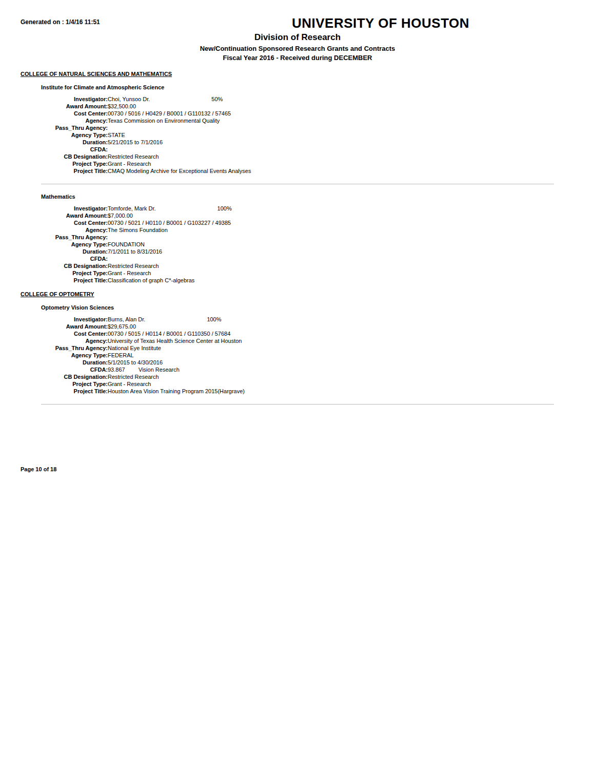Generated on : 1/4/16 11:51
UNIVERSITY OF HOUSTON
Division of Research
New/Continuation Sponsored Research Grants and Contracts
Fiscal Year 2016 - Received during DECEMBER
COLLEGE OF NATURAL SCIENCES AND MATHEMATICS
Institute for Climate and Atmospheric Science
| Investigator: | Choi, Yunsoo Dr. 50% |
| Award Amount: | $32,500.00 |
| Cost Center: | 00730 / 5016 / H0429 / B0001 / G110132 / 57465 |
| Agency: | Texas Commission on Environmental Quality |
| Pass_Thru Agency: | |
| Agency Type: | STATE |
| Duration: | 5/21/2015 to 7/1/2016 |
| CFDA: | |
| CB Designation: | Restricted Research |
| Project Type: | Grant - Research |
| Project Title: | CMAQ Modeling Archive for Exceptional Events Analyses |
Mathematics
| Investigator: | Tomforde, Mark Dr. 100% |
| Award Amount: | $7,000.00 |
| Cost Center: | 00730 / 5021 / H0110 / B0001 / G103227 / 49385 |
| Agency: | The Simons Foundation |
| Pass_Thru Agency: | |
| Agency Type: | FOUNDATION |
| Duration: | 7/1/2011 to 8/31/2016 |
| CFDA: | |
| CB Designation: | Restricted Research |
| Project Type: | Grant - Research |
| Project Title: | Classification of graph C*-algebras |
COLLEGE OF OPTOMETRY
Optometry Vision Sciences
| Investigator: | Burns, Alan Dr. 100% |
| Award Amount: | $29,675.00 |
| Cost Center: | 00730 / 5015 / H0114 / B0001 / G110350 / 57684 |
| Agency: | University of Texas Health Science Center at Houston |
| Pass_Thru Agency: | National Eye Institute |
| Agency Type: | FEDERAL |
| Duration: | 5/1/2015 to 4/30/2016 |
| CFDA: | 93.867 Vision Research |
| CB Designation: | Restricted Research |
| Project Type: | Grant - Research |
| Project Title: | Houston Area Vision Training Program 2015(Hargrave) |
Page 10 of 18